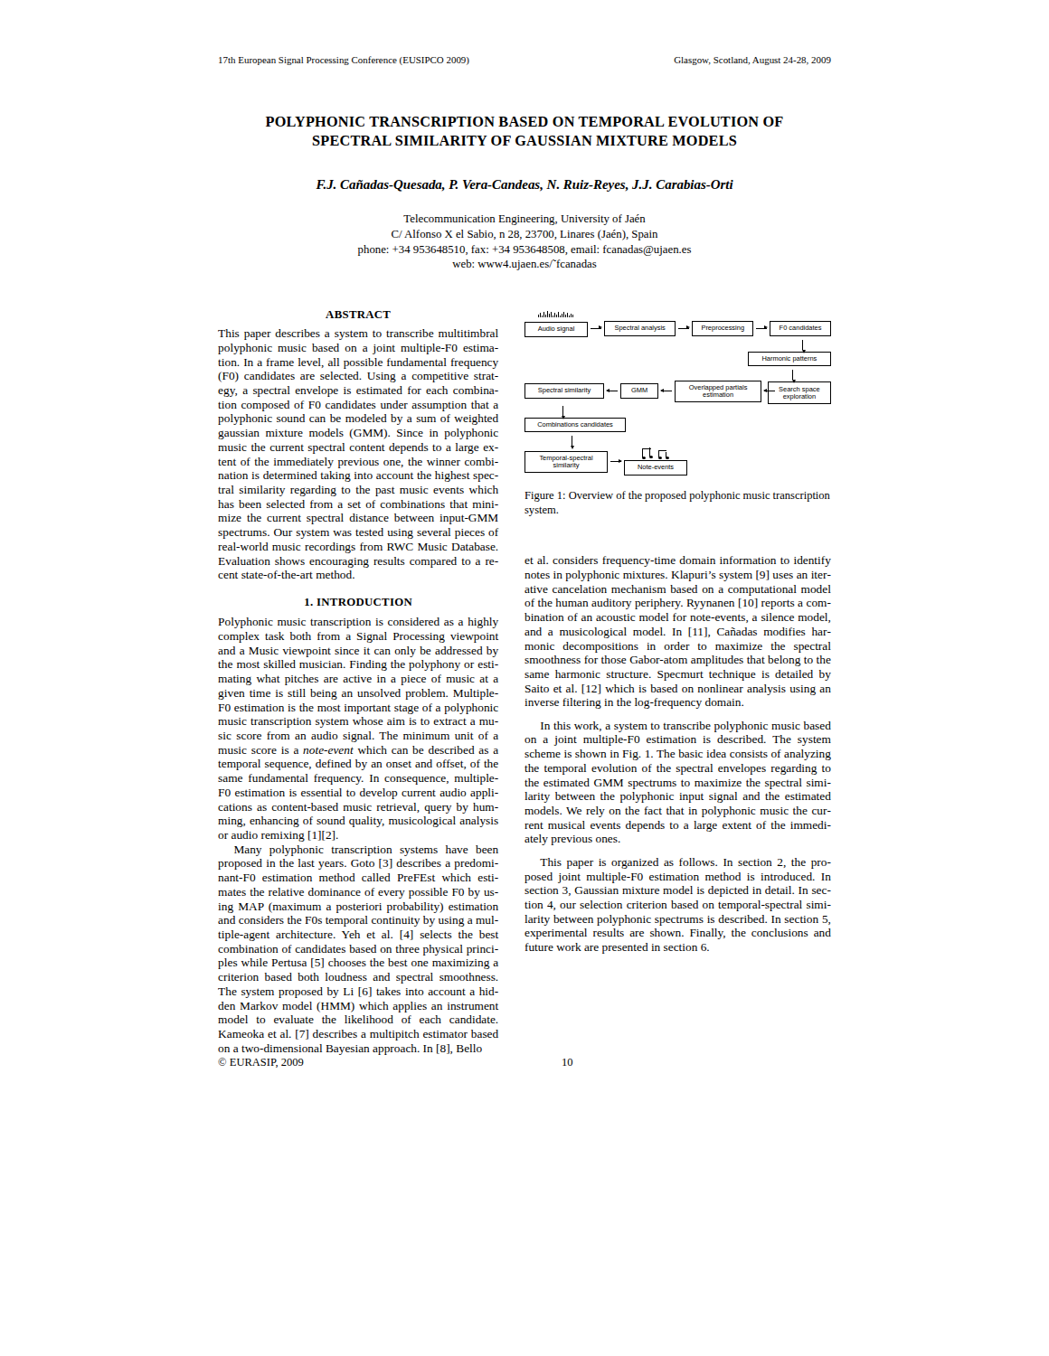17th European Signal Processing Conference (EUSIPCO 2009) Glasgow, Scotland, August 24-28, 2009
POLYPHONIC TRANSCRIPTION BASED ON TEMPORAL EVOLUTION OF
SPECTRAL SIMILARITY OF GAUSSIAN MIXTURE MODELS
F.J. Cañadas-Quesada, P. Vera-Candeas, N. Ruiz-Reyes, J.J. Carabias-Orti
Telecommunication Engineering, University of Jaén
C/ Alfonso X el Sabio, n 28, 23700, Linares (Jaén), Spain
phone: +34 953648510, fax: +34 953648508, email: fcanadas@ujaen.es
web: www4.ujaen.es/˜fcanadas
ABSTRACT
This paper describes a system to transcribe multitimbral polyphonic music based on a joint multiple-F0 estimation. In a frame level, all possible fundamental frequency (F0) candidates are selected. Using a competitive strategy, a spectral envelope is estimated for each combination composed of F0 candidates under assumption that a polyphonic sound can be modeled by a sum of weighted gaussian mixture models (GMM). Since in polyphonic music the current spectral content depends to a large extent of the immediately previous one, the winner combination is determined taking into account the highest spectral similarity regarding to the past music events which has been selected from a set of combinations that minimize the current spectral distance between input-GMM spectrums. Our system was tested using several pieces of real-world music recordings from RWC Music Database. Evaluation shows encouraging results compared to a recent state-of-the-art method.
1. INTRODUCTION
Polyphonic music transcription is considered as a highly complex task both from a Signal Processing viewpoint and a Music viewpoint since it can only be addressed by the most skilled musician. Finding the polyphony or estimating what pitches are active in a piece of music at a given time is still being an unsolved problem. Multiple-F0 estimation is the most important stage of a polyphonic music transcription system whose aim is to extract a music score from an audio signal. The minimum unit of a music score is a note-event which can be described as a temporal sequence, defined by an onset and offset, of the same fundamental frequency. In consequence, multiple-F0 estimation is essential to develop current audio applications as content-based music retrieval, query by humming, enhancing of sound quality, musicological analysis or audio remixing [1][2].
Many polyphonic transcription systems have been proposed in the last years. Goto [3] describes a predominant-F0 estimation method called PreFEst which estimates the relative dominance of every possible F0 by using MAP (maximum a posteriori probability) estimation and considers the F0s temporal continuity by using a multiple-agent architecture. Yeh et al. [4] selects the best combination of candidates based on three physical principles while Pertusa [5] chooses the best one maximizing a criterion based both loudness and spectral smoothness. The system proposed by Li [6] takes into account a hidden Markov model (HMM) which applies an instrument model to evaluate the likelihood of each candidate. Kameoka et al. [7] describes a multipitch estimator based on a two-dimensional Bayesian approach. In [8], Bello
Audio signal
Spectral analysis
Preprocessing
F0 candidates
Harmonic patterns
Search space
exploration
Spectral similarity
GMM
Overlapped partials
estimation
Combinations candidates
Temporal-spectral
similarity
Note-events
Figure 1: Overview of the proposed polyphonic music transcription system.
et al. considers frequency-time domain information to identify notes in polyphonic mixtures. Klapuri’s system [9] uses an iterative cancelation mechanism based on a computational model of the human auditory periphery. Ryynanen [10] reports a combination of an acoustic model for note-events, a silence model, and a musicological model. In [11], Cañadas modifies harmonic decompositions in order to maximize the spectral smoothness for those Gabor-atom amplitudes that belong to the same harmonic structure. Specmurt technique is detailed by Saito et al. [12] which is based on nonlinear analysis using an inverse filtering in the log-frequency domain.
In this work, a system to transcribe polyphonic music based on a joint multiple-F0 estimation is described. The system scheme is shown in Fig. 1. The basic idea consists of analyzing the temporal evolution of the spectral envelopes regarding to the estimated GMM spectrums to maximize the spectral similarity between the polyphonic input signal and the estimated models. We rely on the fact that in polyphonic music the current musical events depends to a large extent of the immediately previous ones.
This paper is organized as follows. In section 2, the proposed joint multiple-F0 estimation method is introduced. In section 3, Gaussian mixture model is depicted in detail. In section 4, our selection criterion based on temporal-spectral similarity between polyphonic spectrums is described. In section 5, experimental results are shown. Finally, the conclusions and future work are presented in section 6.
© EURASIP, 2009 10